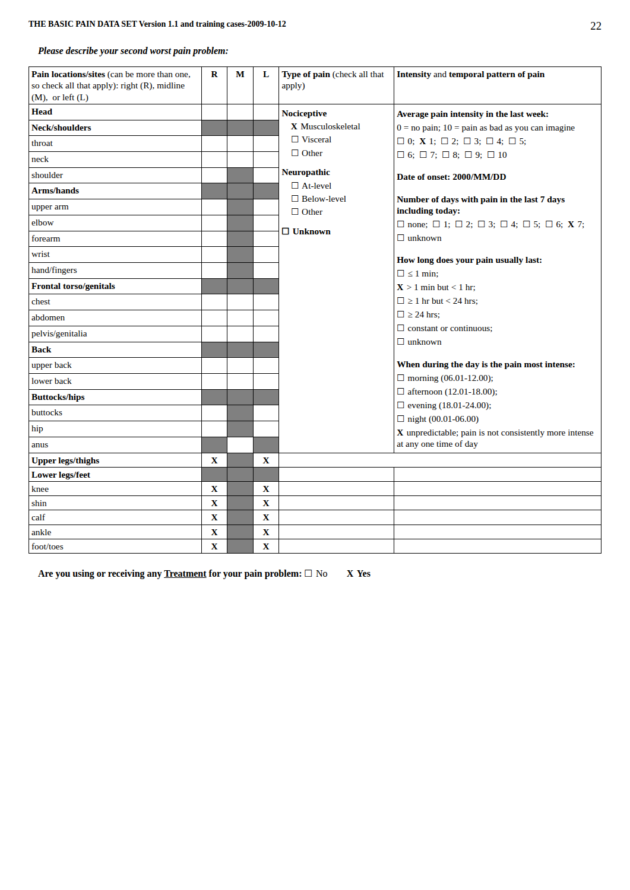THE BASIC PAIN DATA SET Version 1.1 and training cases-2009-10-12
22
Please describe your second worst pain problem:
| Pain locations/sites (can be more than one, so check all that apply): right (R), midline (M), or left (L) | R | M | L | Type of pain (check all that apply) | Intensity and temporal pattern of pain |
| --- | --- | --- | --- | --- | --- |
| Head | | | | Nociceptive X Musculoskeletal Visceral Other Neuropathic At-level Below-level Other Unknown | Average pain intensity in the last week: 0 = no pain; 10 = pain as bad as you can imagine 0; X 1; 2; 3; 4; 5; 6; 7; 8; 9; 10 Date of onset: 2000/MM/DD Number of days with pain in the last 7 days including today: none; 1; 2; 3; 4; 5; 6; X 7; unknown How long does your pain usually last: ≤ 1 min; X > 1 min but < 1 hr; ≥ 1 hr but < 24 hrs; ≥ 24 hrs; constant or continuous; unknown When during the day is the pain most intense: morning (06.01-12.00); afternoon (12.01-18.00); evening (18.01-24.00); night (00.01-06.00) X unpredictable; pain is not consistently more intense at any one time of day |
| Neck/shoulders | | | |
| throat | | | |
| neck | | | |
| shoulder | | | |
| Arms/hands | | | |
| upper arm | | | |
| elbow | | | |
| forearm | | | |
| wrist | | | |
| hand/fingers | | | |
| Frontal torso/genitals | | | |
| chest | | | |
| abdomen | | | |
| pelvis/genitalia | | | |
| Back | | | |
| upper back | | | |
| lower back | | | |
| Buttocks/hips | | | |
| buttocks | | | |
| hip | | | |
| anus | | | |
| Upper legs/thighs | X | | X |
| Lower legs/feet | | | | | |
| knee | X | | X | | |
| shin | X | | X | | |
| calf | X | | X | | |
| ankle | X | | X | | |
| foot/toes | X | | X | | |
Are you using or receiving any Treatment for your pain problem: No XYes